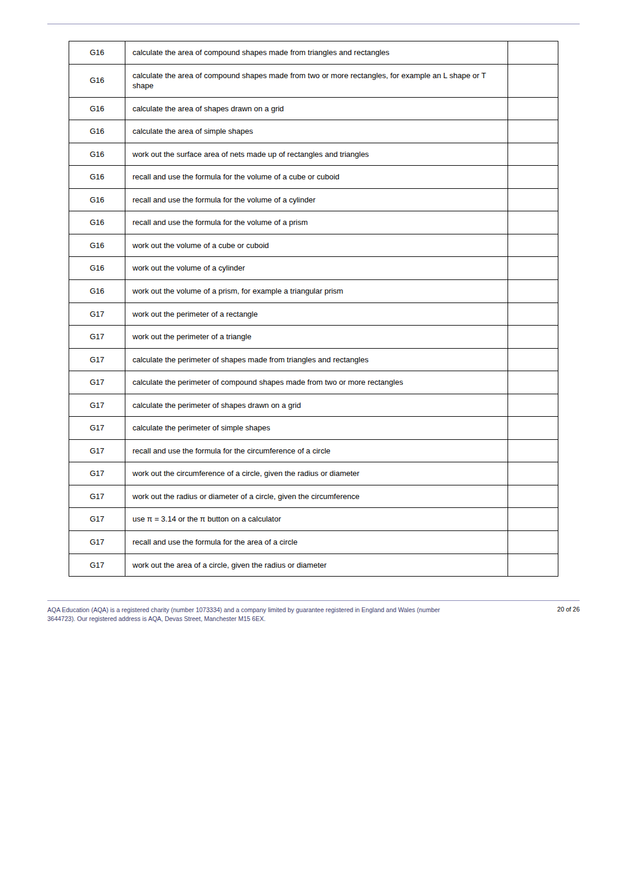| G16 | calculate the area of compound shapes made from triangles and rectangles | |
| G16 | calculate the area of compound shapes made from two or more rectangles, for example an L shape or T shape | |
| G16 | calculate the area of shapes drawn on a grid | |
| G16 | calculate the area of simple shapes | |
| G16 | work out the surface area of nets made up of rectangles and triangles | |
| G16 | recall and use the formula for the volume of a cube or cuboid | |
| G16 | recall and use the formula for the volume of a cylinder | |
| G16 | recall and use the formula for the volume of a prism | |
| G16 | work out the volume of a cube or cuboid | |
| G16 | work out the volume of a cylinder | |
| G16 | work out the volume of a prism, for example a triangular prism | |
| G17 | work out the perimeter of a rectangle | |
| G17 | work out the perimeter of a triangle | |
| G17 | calculate the perimeter of shapes made from triangles and rectangles | |
| G17 | calculate the perimeter of compound shapes made from two or more rectangles | |
| G17 | calculate the perimeter of shapes drawn on a grid | |
| G17 | calculate the perimeter of simple shapes | |
| G17 | recall and use the formula for the circumference of a circle | |
| G17 | work out the circumference of a circle, given the radius or diameter | |
| G17 | work out the radius or diameter of a circle, given the circumference | |
| G17 | use π = 3.14 or the π button on a calculator | |
| G17 | recall and use the formula for the area of a circle | |
| G17 | work out the area of a circle, given the radius or diameter | |
AQA Education (AQA) is a registered charity (number 1073334) and a company limited by guarantee registered in England and Wales (number 3644723). Our registered address is AQA, Devas Street, Manchester M15 6EX.
20 of 26